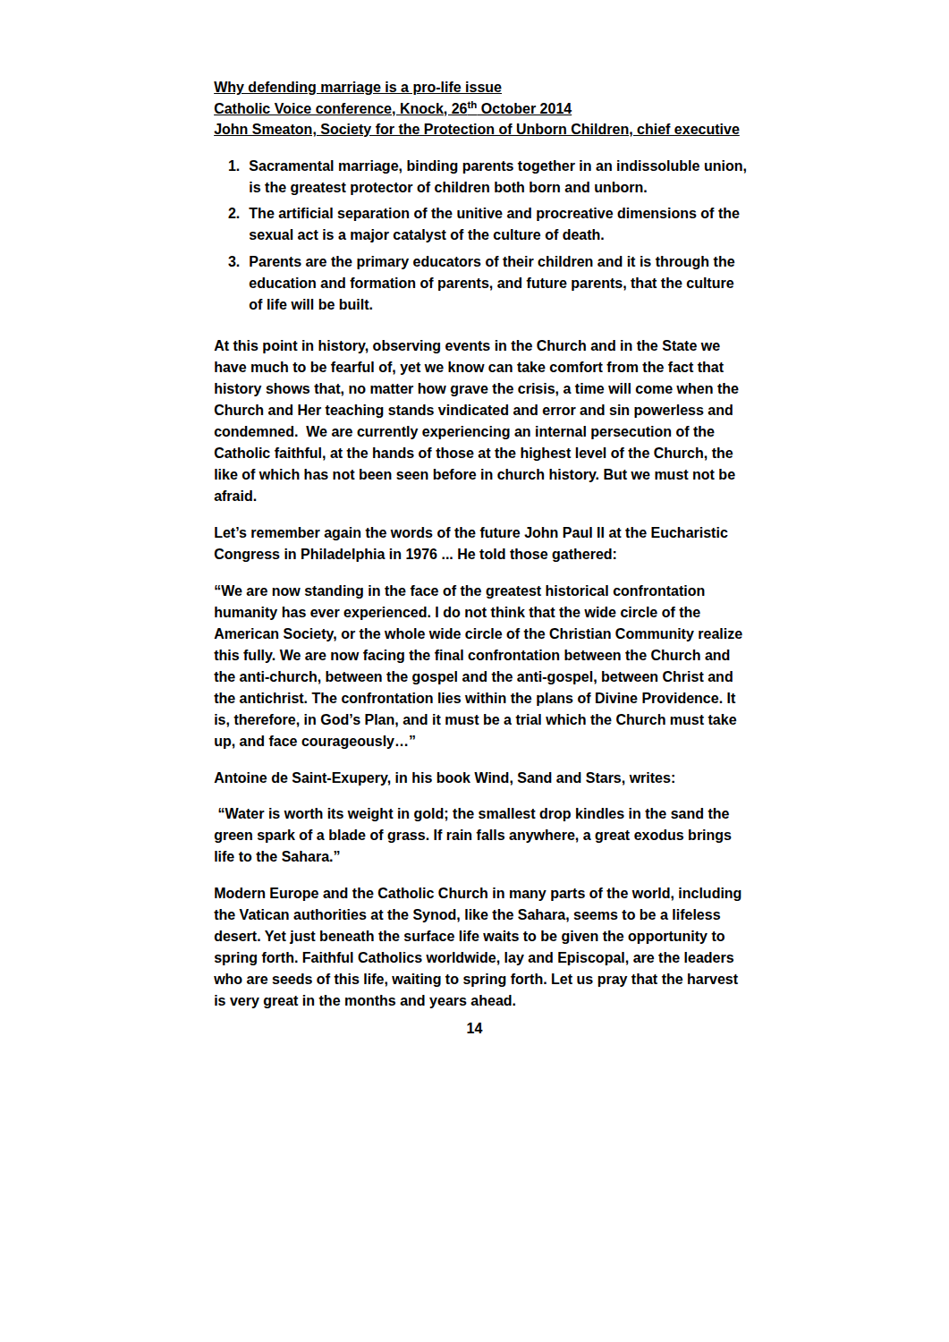Why defending marriage is a pro-life issue Catholic Voice conference, Knock, 26th October 2014 John Smeaton, Society for the Protection of Unborn Children, chief executive
Sacramental marriage, binding parents together in an indissoluble union, is the greatest protector of children both born and unborn.
The artificial separation of the unitive and procreative dimensions of the sexual act is a major catalyst of the culture of death.
Parents are the primary educators of their children and it is through the education and formation of parents, and future parents, that the culture of life will be built.
At this point in history, observing events in the Church and in the State we have much to be fearful of, yet we know can take comfort from the fact that history shows that, no matter how grave the crisis, a time will come when the Church and Her teaching stands vindicated and error and sin powerless and condemned. We are currently experiencing an internal persecution of the Catholic faithful, at the hands of those at the highest level of the Church, the like of which has not been seen before in church history. But we must not be afraid.
Let’s remember again the words of the future John Paul II at the Eucharistic Congress in Philadelphia in 1976 ... He told those gathered:
“We are now standing in the face of the greatest historical confrontation humanity has ever experienced. I do not think that the wide circle of the American Society, or the whole wide circle of the Christian Community realize this fully. We are now facing the final confrontation between the Church and the anti-church, between the gospel and the anti-gospel, between Christ and the antichrist. The confrontation lies within the plans of Divine Providence. It is, therefore, in God’s Plan, and it must be a trial which the Church must take up, and face courageously…”
Antoine de Saint-Exupery, in his book Wind, Sand and Stars, writes:
“Water is worth its weight in gold; the smallest drop kindles in the sand the green spark of a blade of grass. If rain falls anywhere, a great exodus brings life to the Sahara.”
Modern Europe and the Catholic Church in many parts of the world, including the Vatican authorities at the Synod, like the Sahara, seems to be a lifeless desert. Yet just beneath the surface life waits to be given the opportunity to spring forth. Faithful Catholics worldwide, lay and Episcopal, are the leaders who are seeds of this life, waiting to spring forth. Let us pray that the harvest is very great in the months and years ahead.
14